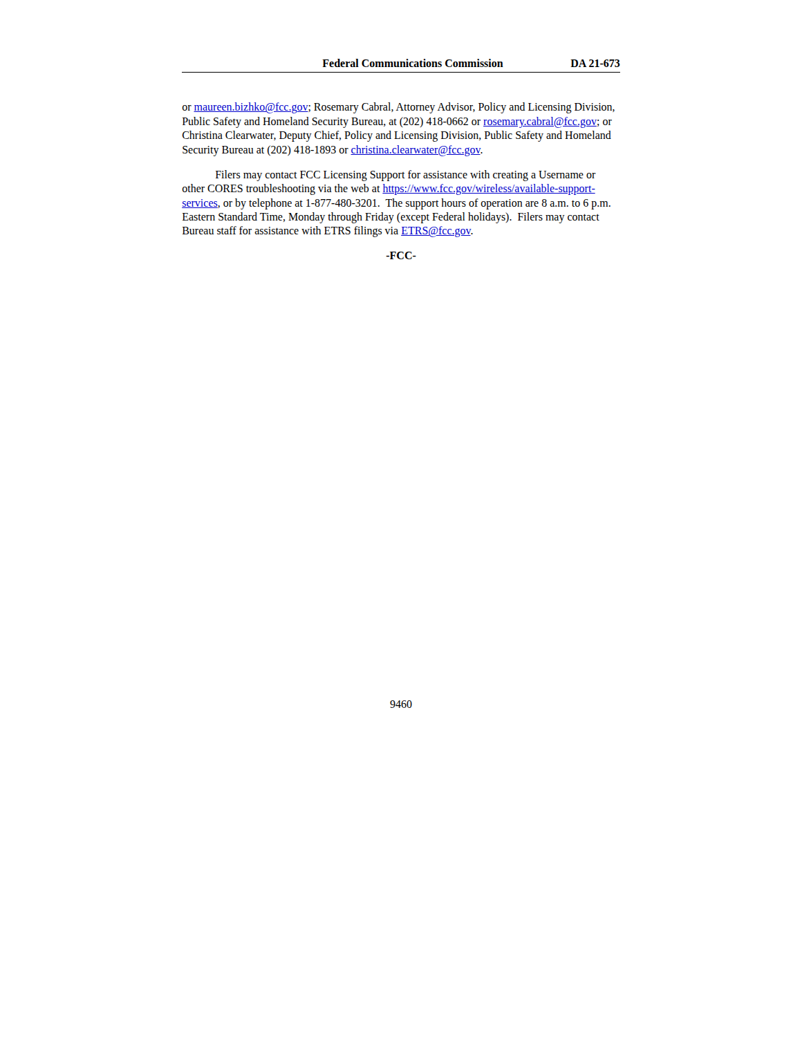Federal Communications Commission DA 21-673
or maureen.bizhko@fcc.gov; Rosemary Cabral, Attorney Advisor, Policy and Licensing Division, Public Safety and Homeland Security Bureau, at (202) 418-0662 or rosemary.cabral@fcc.gov; or Christina Clearwater, Deputy Chief, Policy and Licensing Division, Public Safety and Homeland Security Bureau at (202) 418-1893 or christina.clearwater@fcc.gov.
Filers may contact FCC Licensing Support for assistance with creating a Username or other CORES troubleshooting via the web at https://www.fcc.gov/wireless/available-support-services, or by telephone at 1-877-480-3201. The support hours of operation are 8 a.m. to 6 p.m. Eastern Standard Time, Monday through Friday (except Federal holidays). Filers may contact Bureau staff for assistance with ETRS filings via ETRS@fcc.gov.
-FCC-
9460